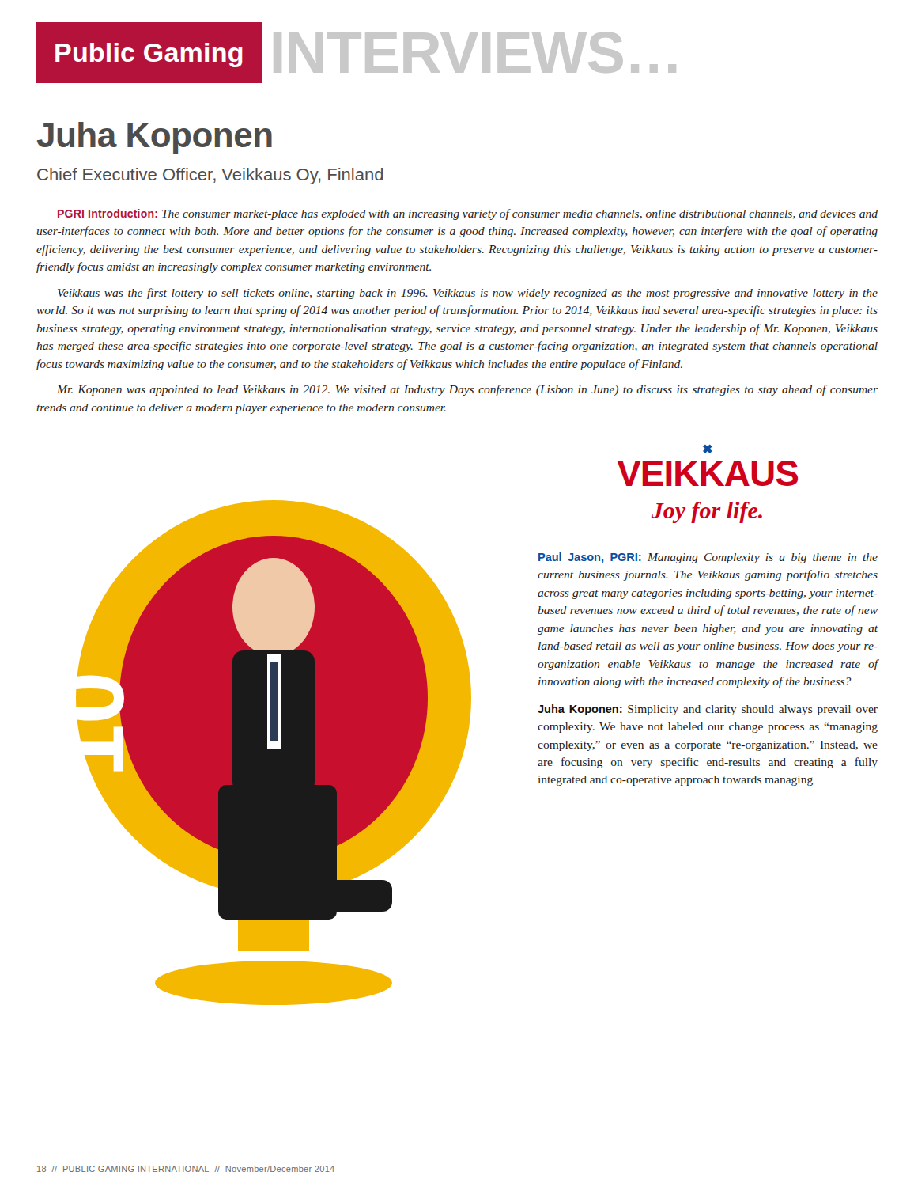Public Gaming
INTERVIEWS…
Juha Koponen
Chief Executive Officer, Veikkaus Oy, Finland
PGRI Introduction: The consumer market-place has exploded with an increasing variety of consumer media channels, online distributional channels, and devices and user-interfaces to connect with both. More and better options for the consumer is a good thing. Increased complexity, however, can interfere with the goal of operating efficiency, delivering the best consumer experience, and delivering value to stakeholders. Recognizing this challenge, Veikkaus is taking action to preserve a customer-friendly focus amidst an increasingly complex consumer marketing environment.
Veikkaus was the first lottery to sell tickets online, starting back in 1996. Veikkaus is now widely recognized as the most progressive and innovative lottery in the world. So it was not surprising to learn that spring of 2014 was another period of transformation. Prior to 2014, Veikkaus had several area-specific strategies in place: its business strategy, operating environment strategy, internationalisation strategy, service strategy, and personnel strategy. Under the leadership of Mr. Koponen, Veikkaus has merged these area-specific strategies into one corporate-level strategy. The goal is a customer-facing organization, an integrated system that channels operational focus towards maximizing value to the consumer, and to the stakeholders of Veikkaus which includes the entire populace of Finland.
Mr. Koponen was appointed to lead Veikkaus in 2012. We visited at Industry Days conference (Lisbon in June) to discuss its strategies to stay ahead of consumer trends and continue to deliver a modern player experience to the modern consumer.
✖
VEIKKAUS
Joy for life.
Paul Jason, PGRI: Managing Complexity is a big theme in the current business journals. The Veikkaus gaming portfolio stretches across great many categories including sports-betting, your internet-based revenues now exceed a third of total revenues, the rate of new game launches has never been higher, and you are innovating at land-based retail as well as your online business. How does your re-organization enable Veikkaus to manage the increased rate of innovation along with the increased complexity of the business?
Juha Koponen: Simplicity and clarity should always prevail over complexity. We have not labeled our change process as “managing complexity,” or even as a corporate “re-organization.” Instead, we are focusing on very specific end-results and creating a fully integrated and co-operative approach towards managing
18 // PUBLIC GAMING INTERNATIONAL // November/December 2014